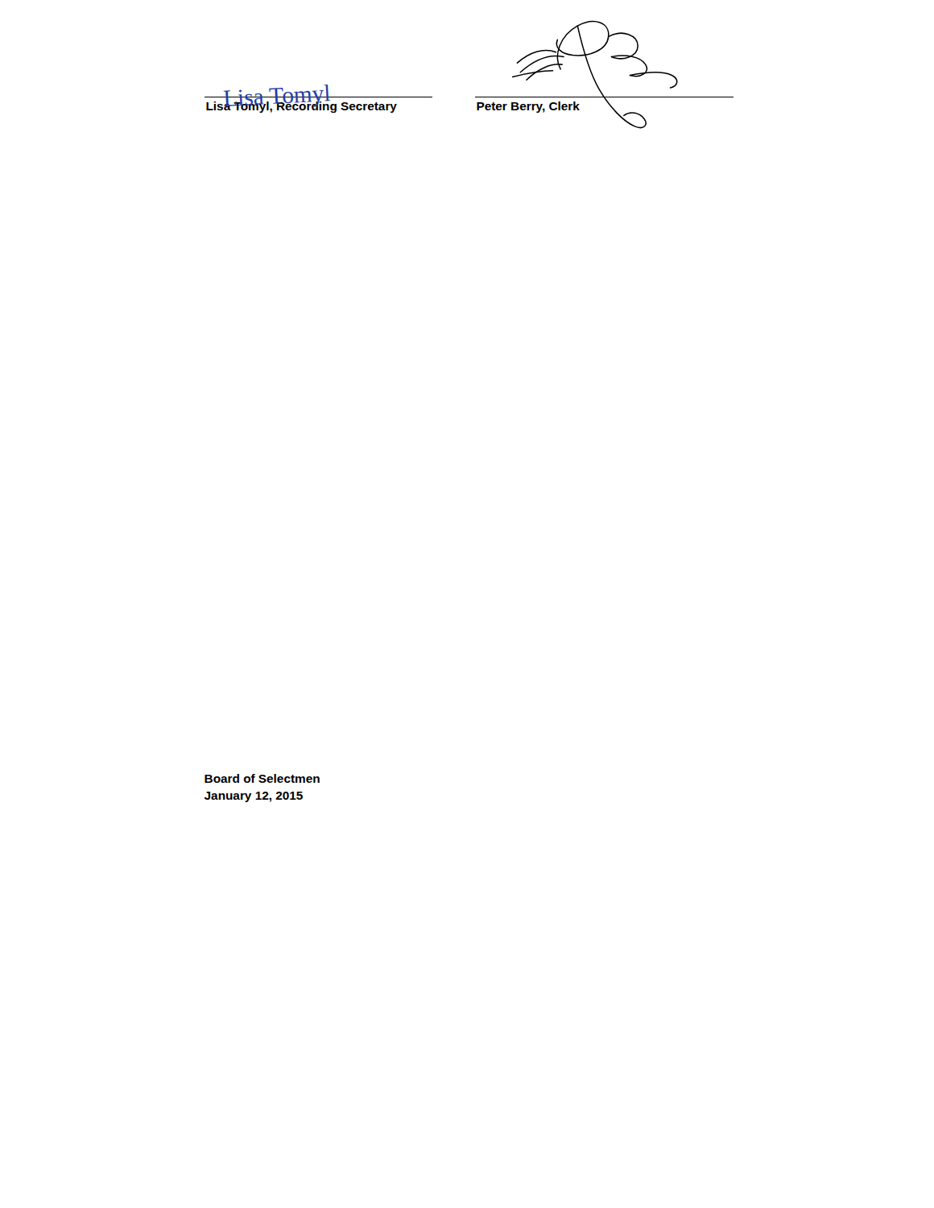Lisa Tomyl
Lisa Tomyl, Recording Secretary
Peter Berry, Clerk
Board of Selectmen
January 12, 2015